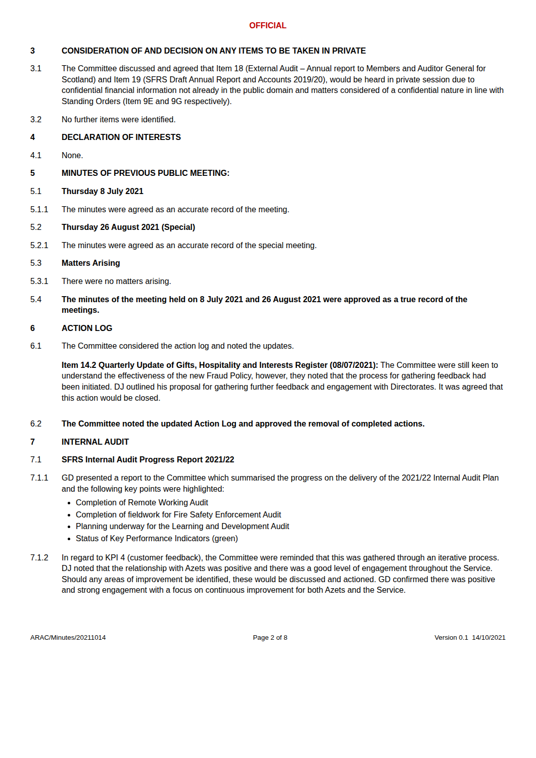OFFICIAL
| 3 | CONSIDERATION OF AND DECISION ON ANY ITEMS TO BE TAKEN IN PRIVATE |
| 3.1 | The Committee discussed and agreed that Item 18 (External Audit – Annual report to Members and Auditor General for Scotland) and Item 19 (SFRS Draft Annual Report and Accounts 2019/20), would be heard in private session due to confidential financial information not already in the public domain and matters considered of a confidential nature in line with Standing Orders (Item 9E and 9G respectively). |
| 3.2 | No further items were identified. |
| 4 | DECLARATION OF INTERESTS |
| 4.1 | None. |
| 5 | MINUTES OF PREVIOUS PUBLIC MEETING: |
| 5.1 | Thursday 8 July 2021 |
| 5.1.1 | The minutes were agreed as an accurate record of the meeting. |
| 5.2 | Thursday 26 August 2021 (Special) |
| 5.2.1 | The minutes were agreed as an accurate record of the special meeting. |
| 5.3 | Matters Arising |
| 5.3.1 | There were no matters arising. |
| 5.4 | The minutes of the meeting held on 8 July 2021 and 26 August 2021 were approved as a true record of the meetings. |
| 6 | ACTION LOG |
| 6.1 | The Committee considered the action log and noted the updates. Item 14.2 Quarterly Update of Gifts, Hospitality and Interests Register (08/07/2021): The Committee were still keen to understand the effectiveness of the new Fraud Policy, however, they noted that the process for gathering feedback had been initiated. DJ outlined his proposal for gathering further feedback and engagement with Directorates. It was agreed that this action would be closed. |
| 6.2 | The Committee noted the updated Action Log and approved the removal of completed actions. |
| 7 | INTERNAL AUDIT |
| 7.1 | SFRS Internal Audit Progress Report 2021/22 |
| 7.1.1 | GD presented a report to the Committee which summarised the progress on the delivery of the 2021/22 Internal Audit Plan and the following key points were highlighted: Completion of Remote Working Audit Completion of fieldwork for Fire Safety Enforcement Audit Planning underway for the Learning and Development Audit Status of Key Performance Indicators (green) |
| 7.1.2 | In regard to KPI 4 (customer feedback), the Committee were reminded that this was gathered through an iterative process. DJ noted that the relationship with Azets was positive and there was a good level of engagement throughout the Service. Should any areas of improvement be identified, these would be discussed and actioned. GD confirmed there was positive and strong engagement with a focus on continuous improvement for both Azets and the Service. |
ARAC/Minutes/20211014
Page 2 of 8
Version 0.1 14/10/2021